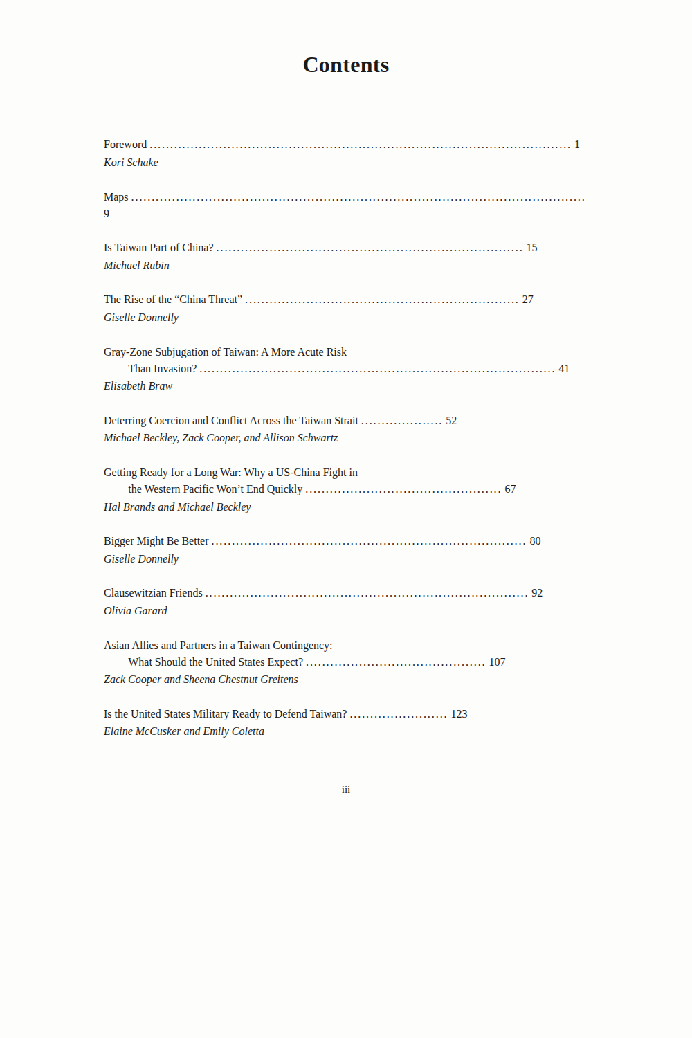Contents
Foreword ....................................................................................................... 1 Kori Schake
Maps ............................................................................................................... 9
Is Taiwan Part of China? ........................................................................... 15 Michael Rubin
The Rise of the “China Threat” ................................................................... 27 Giselle Donnelly
Gray-Zone Subjugation of Taiwan: A More Acute Risk Than Invasion? ....................................................................................... 41 Elisabeth Braw
Deterring Coercion and Conflict Across the Taiwan Strait .................... 52 Michael Beckley, Zack Cooper, and Allison Schwartz
Getting Ready for a Long War: Why a US-China Fight in the Western Pacific Won’t End Quickly ................................................ 67 Hal Brands and Michael Beckley
Bigger Might Be Better ............................................................................. 80 Giselle Donnelly
Clausewitzian Friends ............................................................................... 92 Olivia Garard
Asian Allies and Partners in a Taiwan Contingency: What Should the United States Expect? ............................................ 107 Zack Cooper and Sheena Chestnut Greitens
Is the United States Military Ready to Defend Taiwan? ........................ 123 Elaine McCusker and Emily Coletta
iii